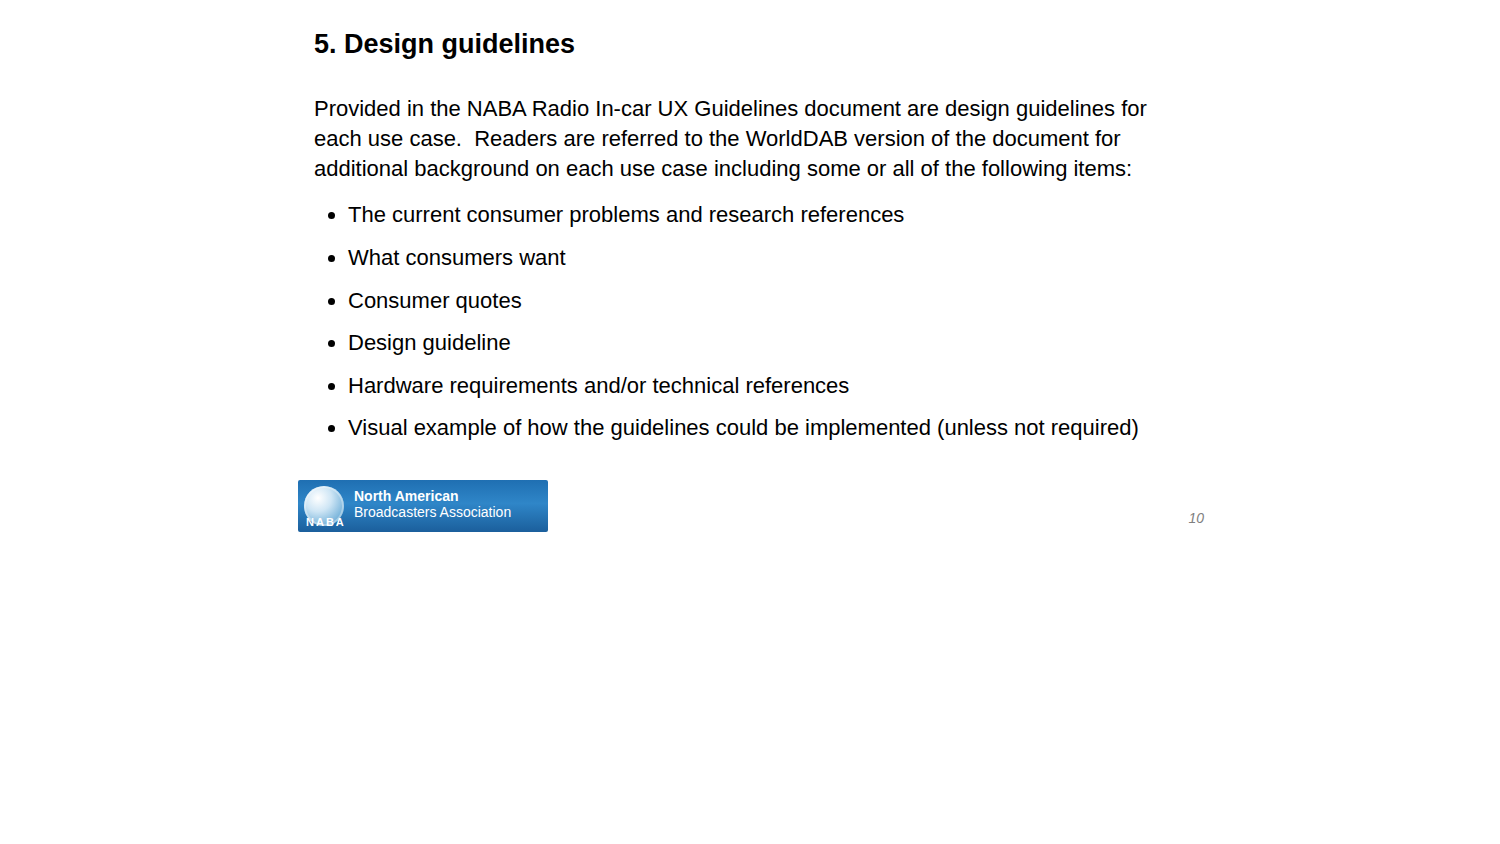5. Design guidelines
Provided in the NABA Radio In-car UX Guidelines document are design guidelines for each use case. Readers are referred to the WorldDAB version of the document for additional background on each use case including some or all of the following items:
The current consumer problems and research references
What consumers want
Consumer quotes
Design guideline
Hardware requirements and/or technical references
Visual example of how the guidelines could be implemented (unless not required)
NABA
North American Broadcasters Association
10